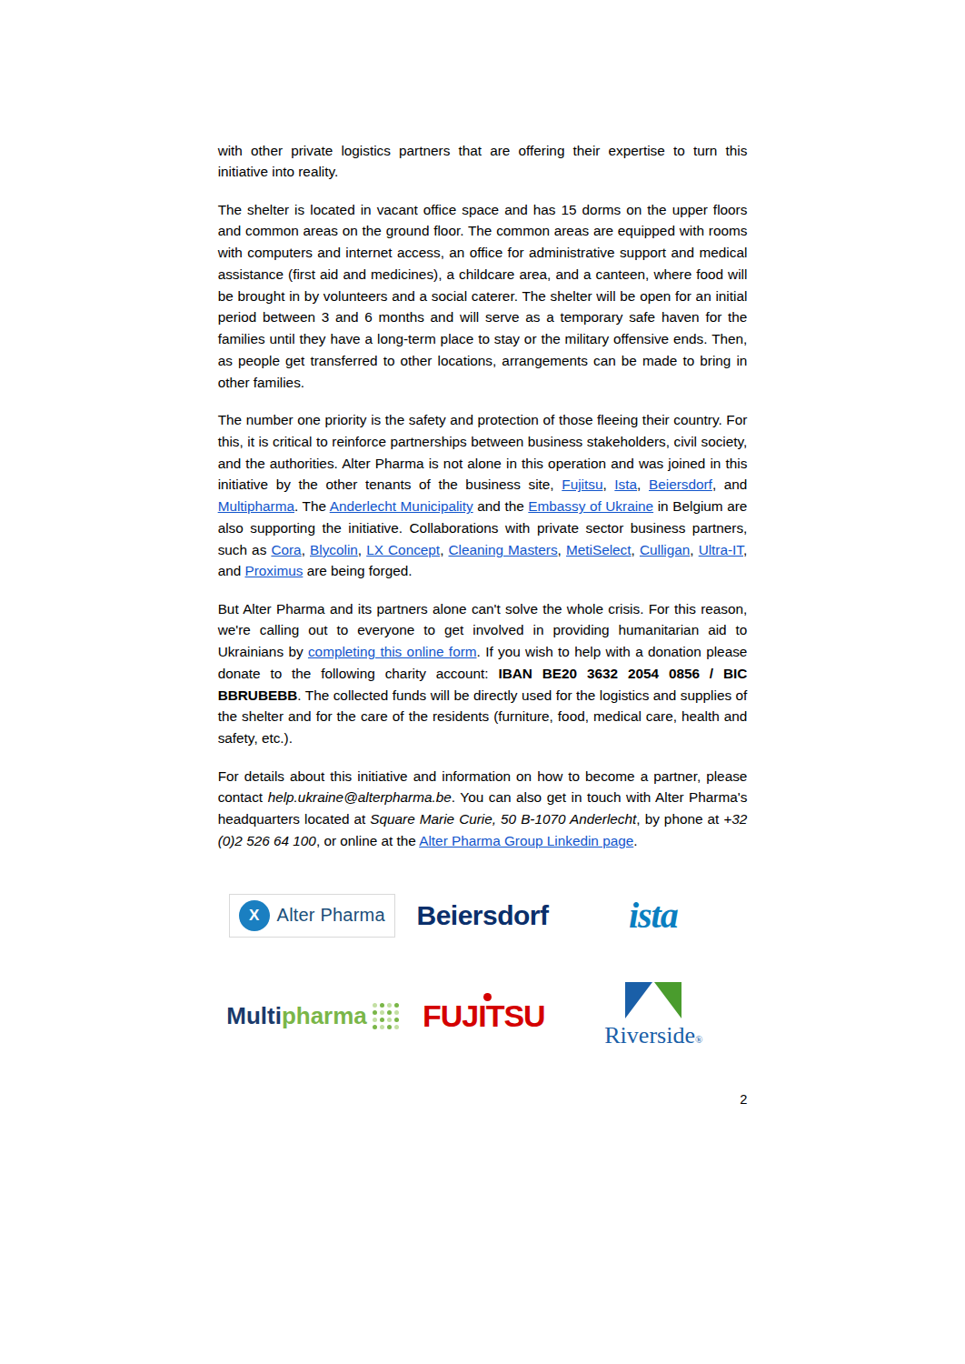with other private logistics partners that are offering their expertise to turn this initiative into reality.
The shelter is located in vacant office space and has 15 dorms on the upper floors and common areas on the ground floor. The common areas are equipped with rooms with computers and internet access, an office for administrative support and medical assistance (first aid and medicines), a childcare area, and a canteen, where food will be brought in by volunteers and a social caterer. The shelter will be open for an initial period between 3 and 6 months and will serve as a temporary safe haven for the families until they have a long-term place to stay or the military offensive ends. Then, as people get transferred to other locations, arrangements can be made to bring in other families.
The number one priority is the safety and protection of those fleeing their country. For this, it is critical to reinforce partnerships between business stakeholders, civil society, and the authorities. Alter Pharma is not alone in this operation and was joined in this initiative by the other tenants of the business site, Fujitsu, Ista, Beiersdorf, and Multipharma. The Anderlecht Municipality and the Embassy of Ukraine in Belgium are also supporting the initiative. Collaborations with private sector business partners, such as Cora, Blycolin, LX Concept, Cleaning Masters, MetiSelect, Culligan, Ultra-IT, and Proximus are being forged.
But Alter Pharma and its partners alone can't solve the whole crisis. For this reason, we're calling out to everyone to get involved in providing humanitarian aid to Ukrainians by completing this online form. If you wish to help with a donation please donate to the following charity account: IBAN BE20 3632 2054 0856 / BIC BBRUBEBB. The collected funds will be directly used for the logistics and supplies of the shelter and for the care of the residents (furniture, food, medical care, health and safety, etc.).
For details about this initiative and information on how to become a partner, please contact help.ukraine@alterpharma.be. You can also get in touch with Alter Pharma's headquarters located at Square Marie Curie, 50 B-1070 Anderlecht, by phone at +32 (0)2 526 64 100, or online at the Alter Pharma Group Linkedin page.
X
Alter Pharma
Beiersdorf
ista
Multipharma
FUJITSU
Riverside®
2